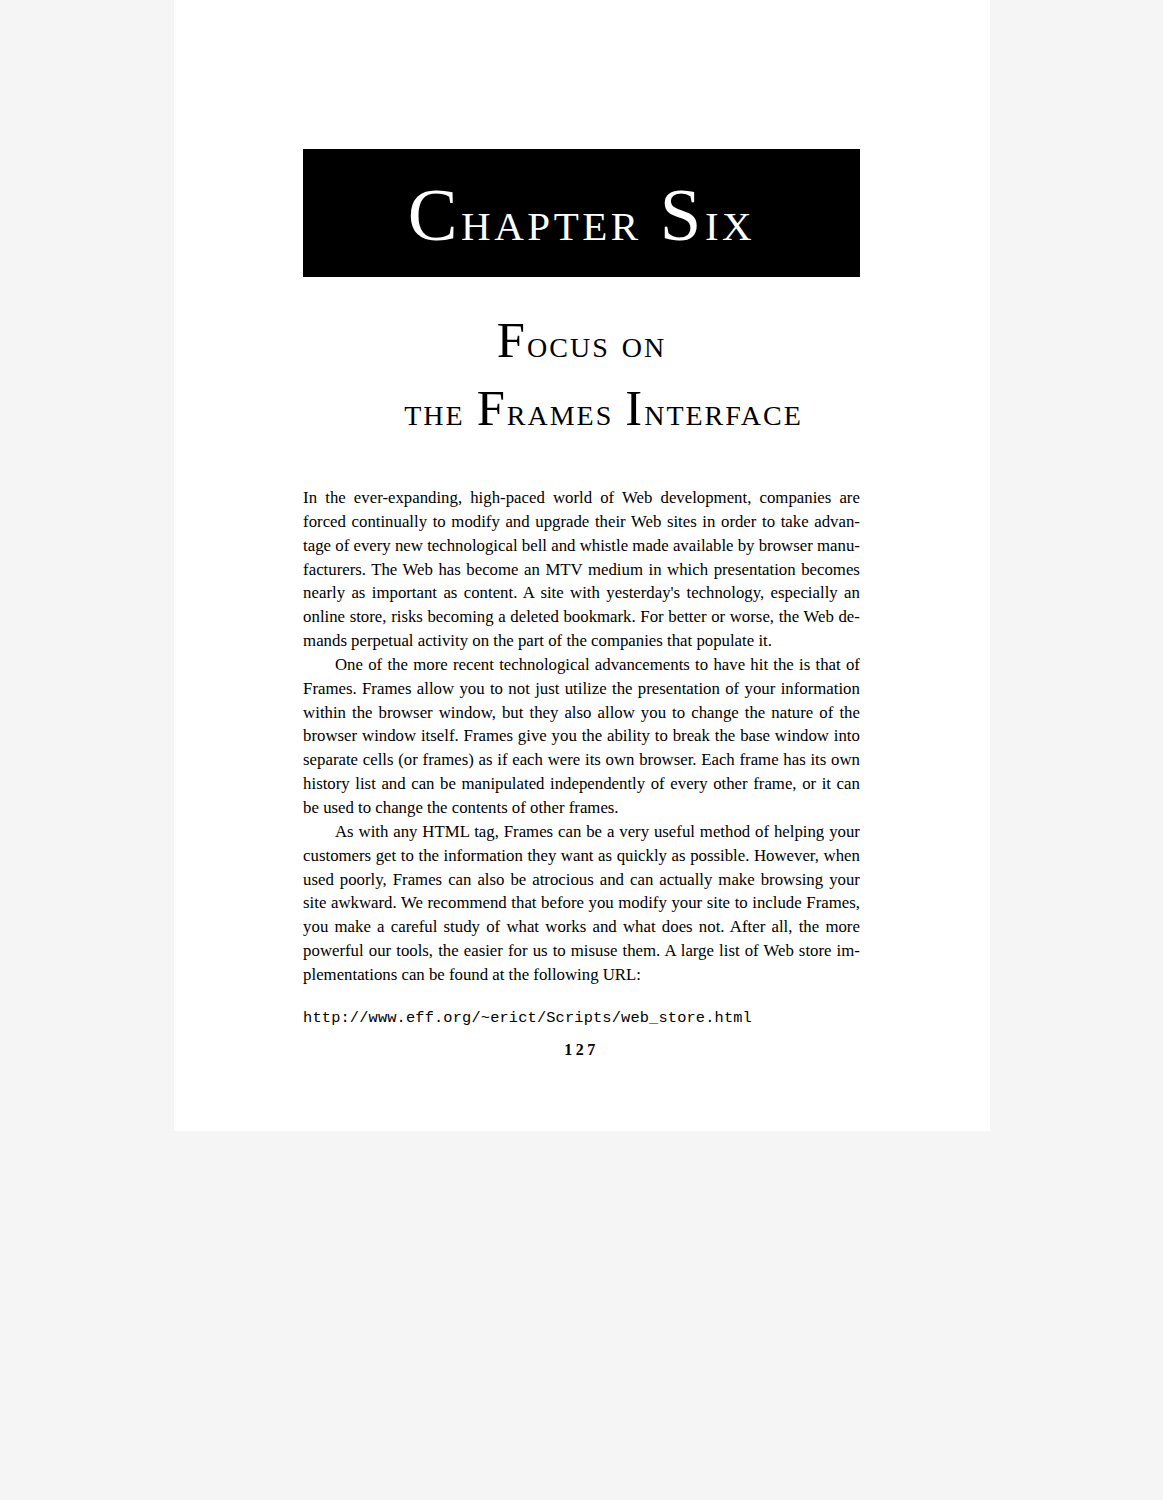Chapter Six
Focus on the Frames Interface
In the ever-expanding, high-paced world of Web development, companies are forced continually to modify and upgrade their Web sites in order to take advantage of every new technological bell and whistle made available by browser manufacturers. The Web has become an MTV medium in which presentation becomes nearly as important as content. A site with yesterday's technology, especially an online store, risks becoming a deleted bookmark. For better or worse, the Web demands perpetual activity on the part of the companies that populate it.
One of the more recent technological advancements to have hit the is that of Frames. Frames allow you to not just utilize the presentation of your information within the browser window, but they also allow you to change the nature of the browser window itself. Frames give you the ability to break the base window into separate cells (or frames) as if each were its own browser. Each frame has its own history list and can be manipulated independently of every other frame, or it can be used to change the contents of other frames.
As with any HTML tag, Frames can be a very useful method of helping your customers get to the information they want as quickly as possible. However, when used poorly, Frames can also be atrocious and can actually make browsing your site awkward. We recommend that before you modify your site to include Frames, you make a careful study of what works and what does not. After all, the more powerful our tools, the easier for us to misuse them. A large list of Web store implementations can be found at the following URL:
http://www.eff.org/~erict/Scripts/web_store.html
127